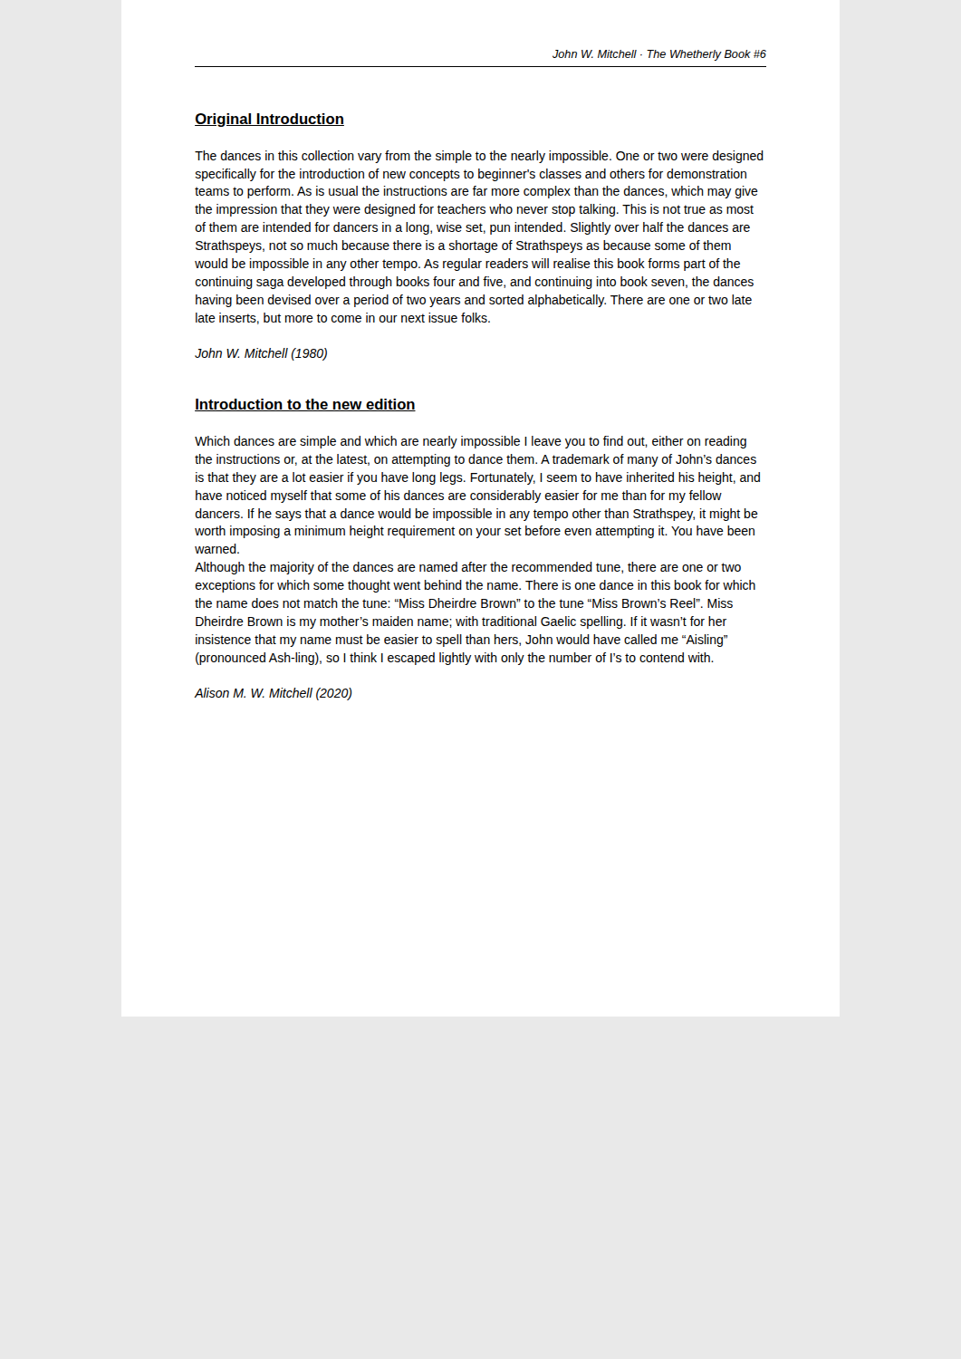John W. Mitchell · The Whetherly Book #6
Original Introduction
The dances in this collection vary from the simple to the nearly impossible. One or two were designed specifically for the introduction of new concepts to beginner's classes and others for demonstration teams to perform. As is usual the instructions are far more complex than the dances, which may give the impression that they were designed for teachers who never stop talking. This is not true as most of them are intended for dancers in a long, wise set, pun intended. Slightly over half the dances are Strathspeys, not so much because there is a shortage of Strathspeys as because some of them would be impossible in any other tempo. As regular readers will realise this book forms part of the continuing saga developed through books four and five, and continuing into book seven, the dances having been devised over a period of two years and sorted alphabetically. There are one or two late late inserts, but more to come in our next issue folks.
John W. Mitchell (1980)
Introduction to the new edition
Which dances are simple and which are nearly impossible I leave you to find out, either on reading the instructions or, at the latest, on attempting to dance them. A trademark of many of John’s dances is that they are a lot easier if you have long legs. Fortunately, I seem to have inherited his height, and have noticed myself that some of his dances are considerably easier for me than for my fellow dancers. If he says that a dance would be impossible in any tempo other than Strathspey, it might be worth imposing a minimum height requirement on your set before even attempting it. You have been warned.
Although the majority of the dances are named after the recommended tune, there are one or two exceptions for which some thought went behind the name. There is one dance in this book for which the name does not match the tune: “Miss Dheirdre Brown” to the tune “Miss Brown’s Reel”. Miss Dheirdre Brown is my mother’s maiden name; with traditional Gaelic spelling. If it wasn’t for her insistence that my name must be easier to spell than hers, John would have called me “Aisling” (pronounced Ash-ling), so I think I escaped lightly with only the number of I’s to contend with.
Alison M. W. Mitchell (2020)